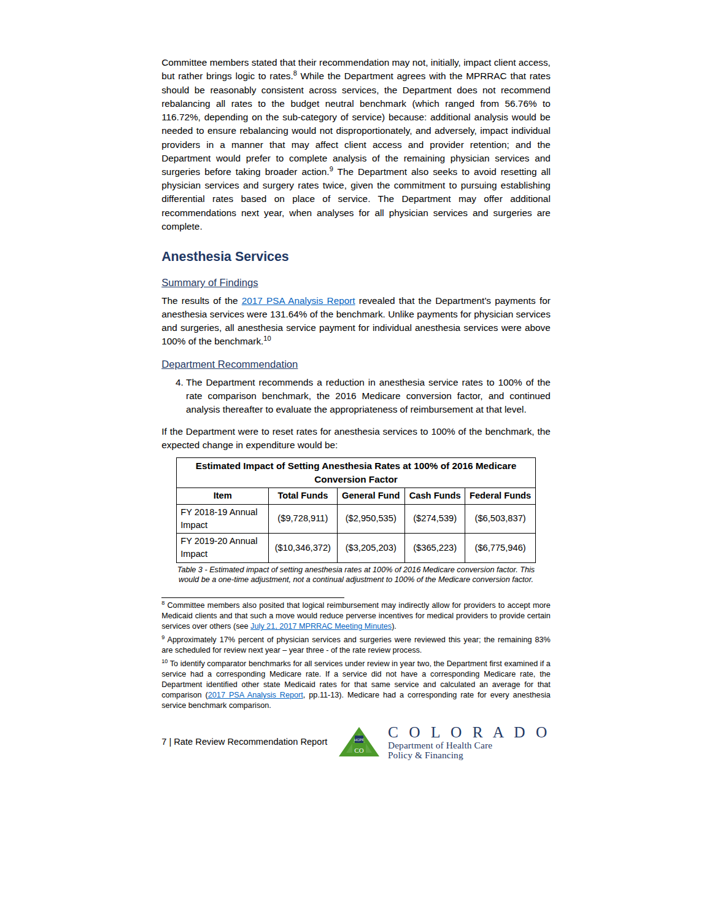Committee members stated that their recommendation may not, initially, impact client access, but rather brings logic to rates.8 While the Department agrees with the MPRRAC that rates should be reasonably consistent across services, the Department does not recommend rebalancing all rates to the budget neutral benchmark (which ranged from 56.76% to 116.72%, depending on the sub-category of service) because: additional analysis would be needed to ensure rebalancing would not disproportionately, and adversely, impact individual providers in a manner that may affect client access and provider retention; and the Department would prefer to complete analysis of the remaining physician services and surgeries before taking broader action.9 The Department also seeks to avoid resetting all physician services and surgery rates twice, given the commitment to pursuing establishing differential rates based on place of service. The Department may offer additional recommendations next year, when analyses for all physician services and surgeries are complete.
Anesthesia Services
Summary of Findings
The results of the 2017 PSA Analysis Report revealed that the Department’s payments for anesthesia services were 131.64% of the benchmark. Unlike payments for physician services and surgeries, all anesthesia service payment for individual anesthesia services were above 100% of the benchmark.10
Department Recommendation
The Department recommends a reduction in anesthesia service rates to 100% of the rate comparison benchmark, the 2016 Medicare conversion factor, and continued analysis thereafter to evaluate the appropriateness of reimbursement at that level.
If the Department were to reset rates for anesthesia services to 100% of the benchmark, the expected change in expenditure would be:
| Estimated Impact of Setting Anesthesia Rates at 100% of 2016 Medicare Conversion Factor |
| --- |
| Item | Total Funds | General Fund | Cash Funds | Federal Funds |
| FY 2018-19 Annual Impact | ($9,728,911) | ($2,950,535) | ($274,539) | ($6,503,837) |
| FY 2019-20 Annual Impact | ($10,346,372) | ($3,205,203) | ($365,223) | ($6,775,946) |
Table 3 - Estimated impact of setting anesthesia rates at 100% of 2016 Medicare conversion factor. This would be a one-time adjustment, not a continual adjustment to 100% of the Medicare conversion factor.
8 Committee members also posited that logical reimbursement may indirectly allow for providers to accept more Medicaid clients and that such a move would reduce perverse incentives for medical providers to provide certain services over others (see July 21, 2017 MPRRAC Meeting Minutes).
9 Approximately 17% percent of physician services and surgeries were reviewed this year; the remaining 83% are scheduled for review next year – year three - of the rate review process.
10 To identify comparator benchmarks for all services under review in year two, the Department first examined if a service had a corresponding Medicare rate. If a service did not have a corresponding Medicare rate, the Department identified other state Medicaid rates for that same service and calculated an average for that comparison (2017 PSA Analysis Report, pp.11-13). Medicare had a corresponding rate for every anesthesia service benchmark comparison.
7 | Rate Review Recommendation Report
CO HCPF
C O L O R A D O
Department of Health Care
Policy & Financing